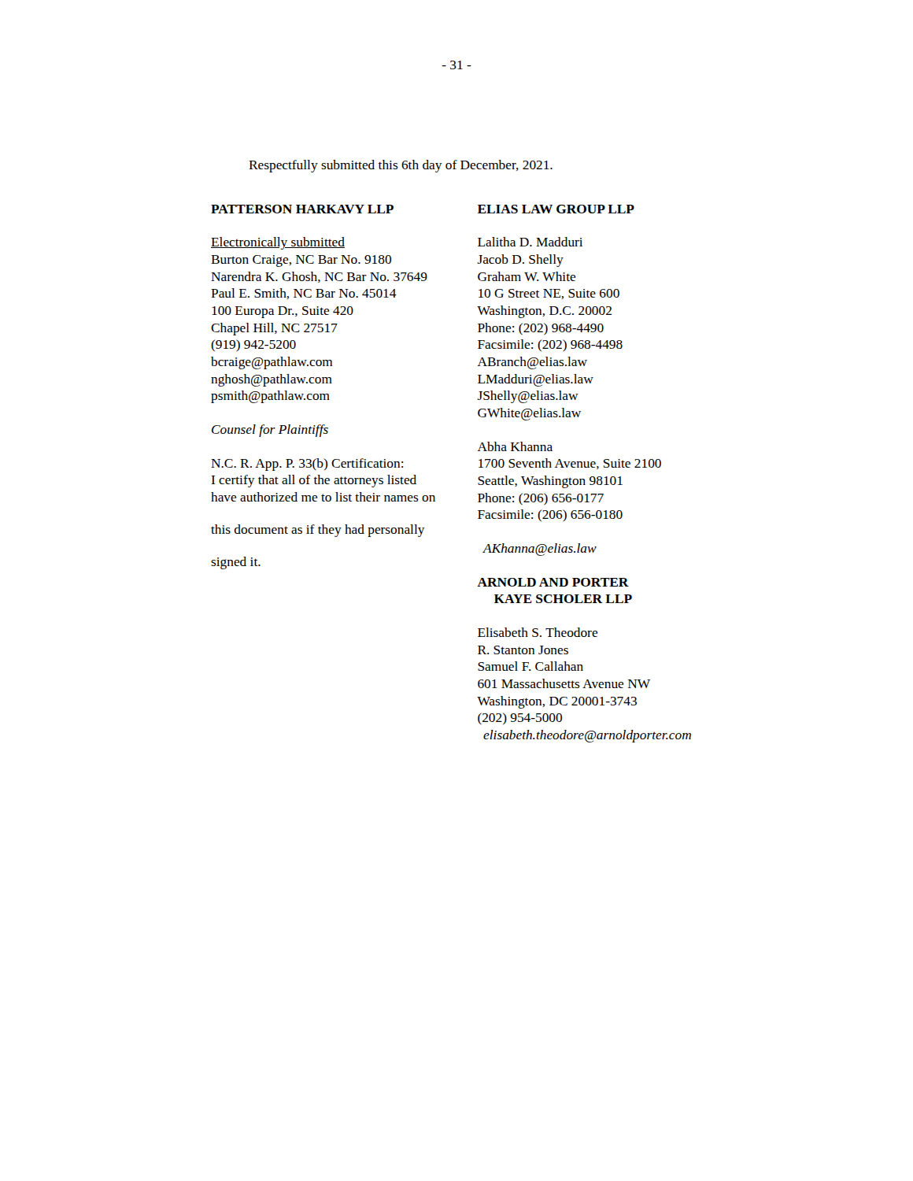- 31 -
Respectfully submitted this 6th day of December, 2021.
PATTERSON HARKAVY LLP
Electronically submitted
Burton Craige, NC Bar No. 9180
Narendra K. Ghosh, NC Bar No. 37649
Paul E. Smith, NC Bar No. 45014
100 Europa Dr., Suite 420
Chapel Hill, NC 27517
(919) 942-5200
bcraige@pathlaw.com
nghosh@pathlaw.com
psmith@pathlaw.com
Counsel for Plaintiffs
N.C. R. App. P. 33(b) Certification:
I certify that all of the attorneys listed
have authorized me to list their names on
this document as if they had personally
signed it.
ELIAS LAW GROUP LLP
Lalitha D. Madduri
Jacob D. Shelly
Graham W. White
10 G Street NE, Suite 600
Washington, D.C. 20002
Phone: (202) 968-4490
Facsimile: (202) 968-4498
ABranch@elias.law
LMadduri@elias.law
JShelly@elias.law
GWhite@elias.law
Abha Khanna
1700 Seventh Avenue, Suite 2100
Seattle, Washington 98101
Phone: (206) 656-0177
Facsimile: (206) 656-0180
AKhanna@elias.law
ARNOLD AND PORTERKAYE SCHOLER LLP
Elisabeth S. Theodore
R. Stanton Jones
Samuel F. Callahan
601 Massachusetts Avenue NW
Washington, DC 20001-3743
(202) 954-5000
elisabeth.theodore@arnoldporter.com